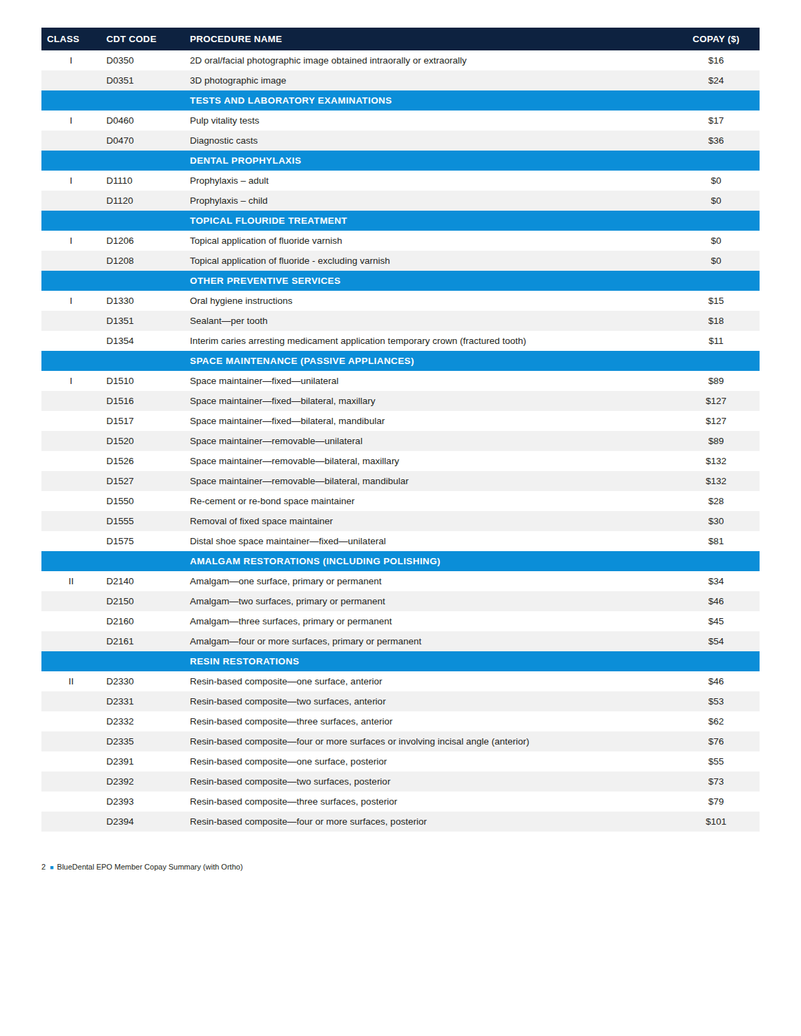| CLASS | CDT CODE | PROCEDURE NAME | COPAY ($) |
| --- | --- | --- | --- |
| I | D0350 | 2D oral/facial photographic image obtained intraorally or extraorally | $16 |
| | D0351 | 3D photographic image | $24 |
| | | TESTS AND LABORATORY EXAMINATIONS | |
| I | D0460 | Pulp vitality tests | $17 |
| | D0470 | Diagnostic casts | $36 |
| | | DENTAL PROPHYLAXIS | |
| I | D1110 | Prophylaxis – adult | $0 |
| | D1120 | Prophylaxis – child | $0 |
| | | TOPICAL FLOURIDE TREATMENT | |
| I | D1206 | Topical application of fluoride varnish | $0 |
| | D1208 | Topical application of fluoride - excluding varnish | $0 |
| | | OTHER PREVENTIVE SERVICES | |
| I | D1330 | Oral hygiene instructions | $15 |
| | D1351 | Sealant—per tooth | $18 |
| | D1354 | Interim caries arresting medicament application temporary crown (fractured tooth) | $11 |
| | | SPACE MAINTENANCE (PASSIVE APPLIANCES) | |
| I | D1510 | Space maintainer—fixed—unilateral | $89 |
| | D1516 | Space maintainer—fixed—bilateral, maxillary | $127 |
| | D1517 | Space maintainer—fixed—bilateral, mandibular | $127 |
| | D1520 | Space maintainer—removable—unilateral | $89 |
| | D1526 | Space maintainer—removable—bilateral, maxillary | $132 |
| | D1527 | Space maintainer—removable—bilateral, mandibular | $132 |
| | D1550 | Re-cement or re-bond space maintainer | $28 |
| | D1555 | Removal of fixed space maintainer | $30 |
| | D1575 | Distal shoe space maintainer—fixed—unilateral | $81 |
| | | AMALGAM RESTORATIONS (INCLUDING POLISHING) | |
| II | D2140 | Amalgam—one surface, primary or permanent | $34 |
| | D2150 | Amalgam—two surfaces, primary or permanent | $46 |
| | D2160 | Amalgam—three surfaces, primary or permanent | $45 |
| | D2161 | Amalgam—four or more surfaces, primary or permanent | $54 |
| | | RESIN RESTORATIONS | |
| II | D2330 | Resin-based composite—one surface, anterior | $46 |
| | D2331 | Resin-based composite—two surfaces, anterior | $53 |
| | D2332 | Resin-based composite—three surfaces, anterior | $62 |
| | D2335 | Resin-based composite—four or more surfaces or involving incisal angle (anterior) | $76 |
| | D2391 | Resin-based composite—one surface, posterior | $55 |
| | D2392 | Resin-based composite—two surfaces, posterior | $73 |
| | D2393 | Resin-based composite—three surfaces, posterior | $79 |
| | D2394 | Resin-based composite—four or more surfaces, posterior | $101 |
2■BlueDental EPO Member Copay Summary (with Ortho)